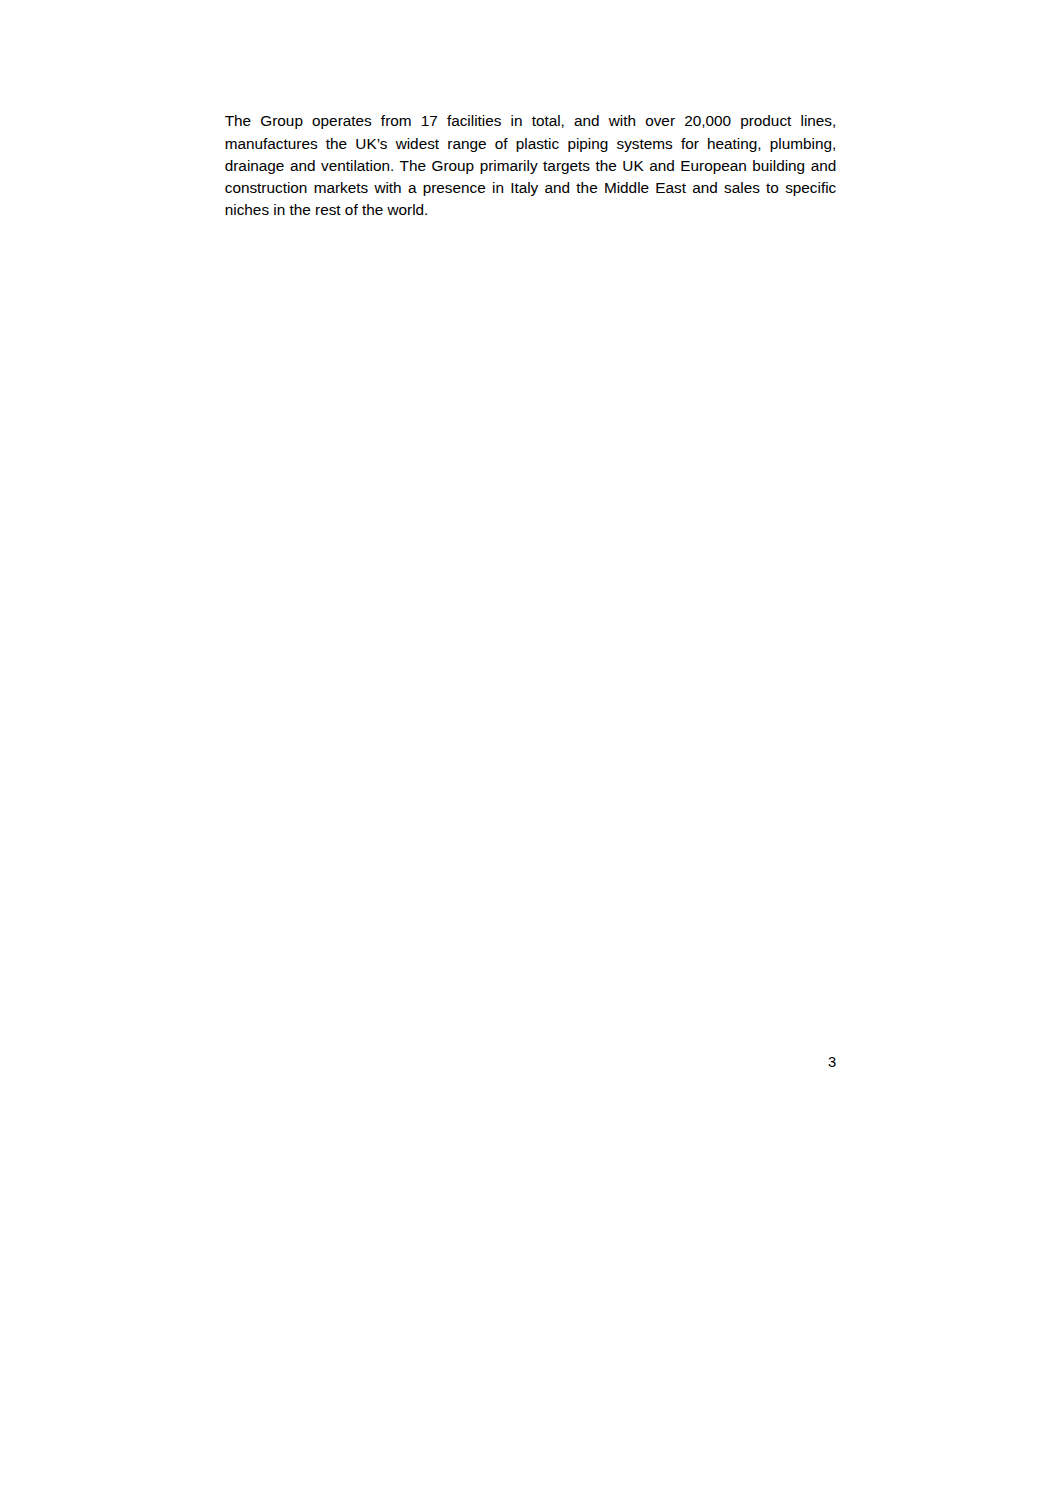The Group operates from 17 facilities in total, and with over 20,000 product lines, manufactures the UK’s widest range of plastic piping systems for heating, plumbing, drainage and ventilation. The Group primarily targets the UK and European building and construction markets with a presence in Italy and the Middle East and sales to specific niches in the rest of the world.
3